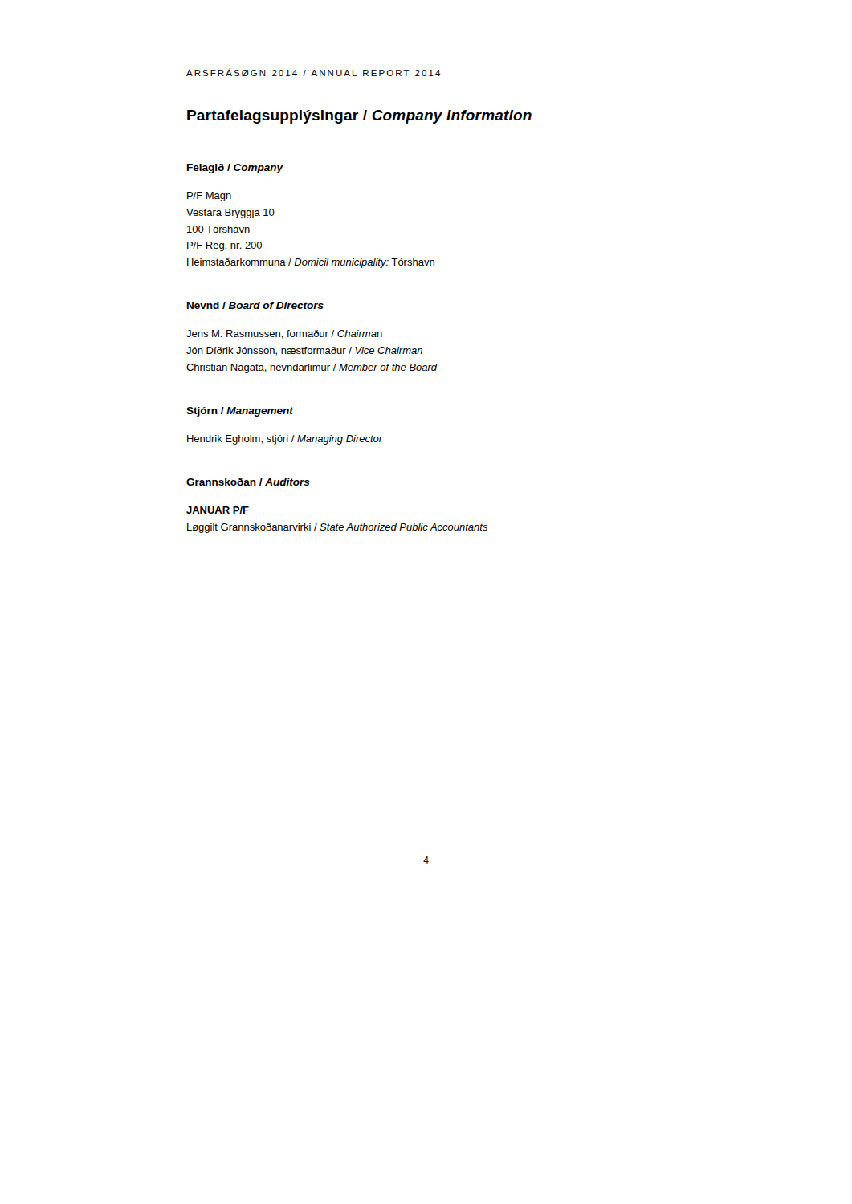ÁRSFRÁSØGN 2014 / ANNUAL REPORT 2014
Partafelagsupplýsingar / Company Information
Felagið / Company
P/F Magn
Vestara Bryggja 10
100 Tórshavn
P/F Reg. nr. 200
Heimstaðarkommuna / Domicil municipality: Tórshavn
Nevnd / Board of Directors
Jens M. Rasmussen, formaður / Chairman
Jón Díðrik Jónsson, næstformaður / Vice Chairman
Christian Nagata, nevndarlimur / Member of the Board
Stjórn / Management
Hendrik Egholm, stjóri / Managing Director
Grannskoðan / Auditors
JANUAR P/F
Løggilt Grannskoðanarvirki / State Authorized Public Accountants
4